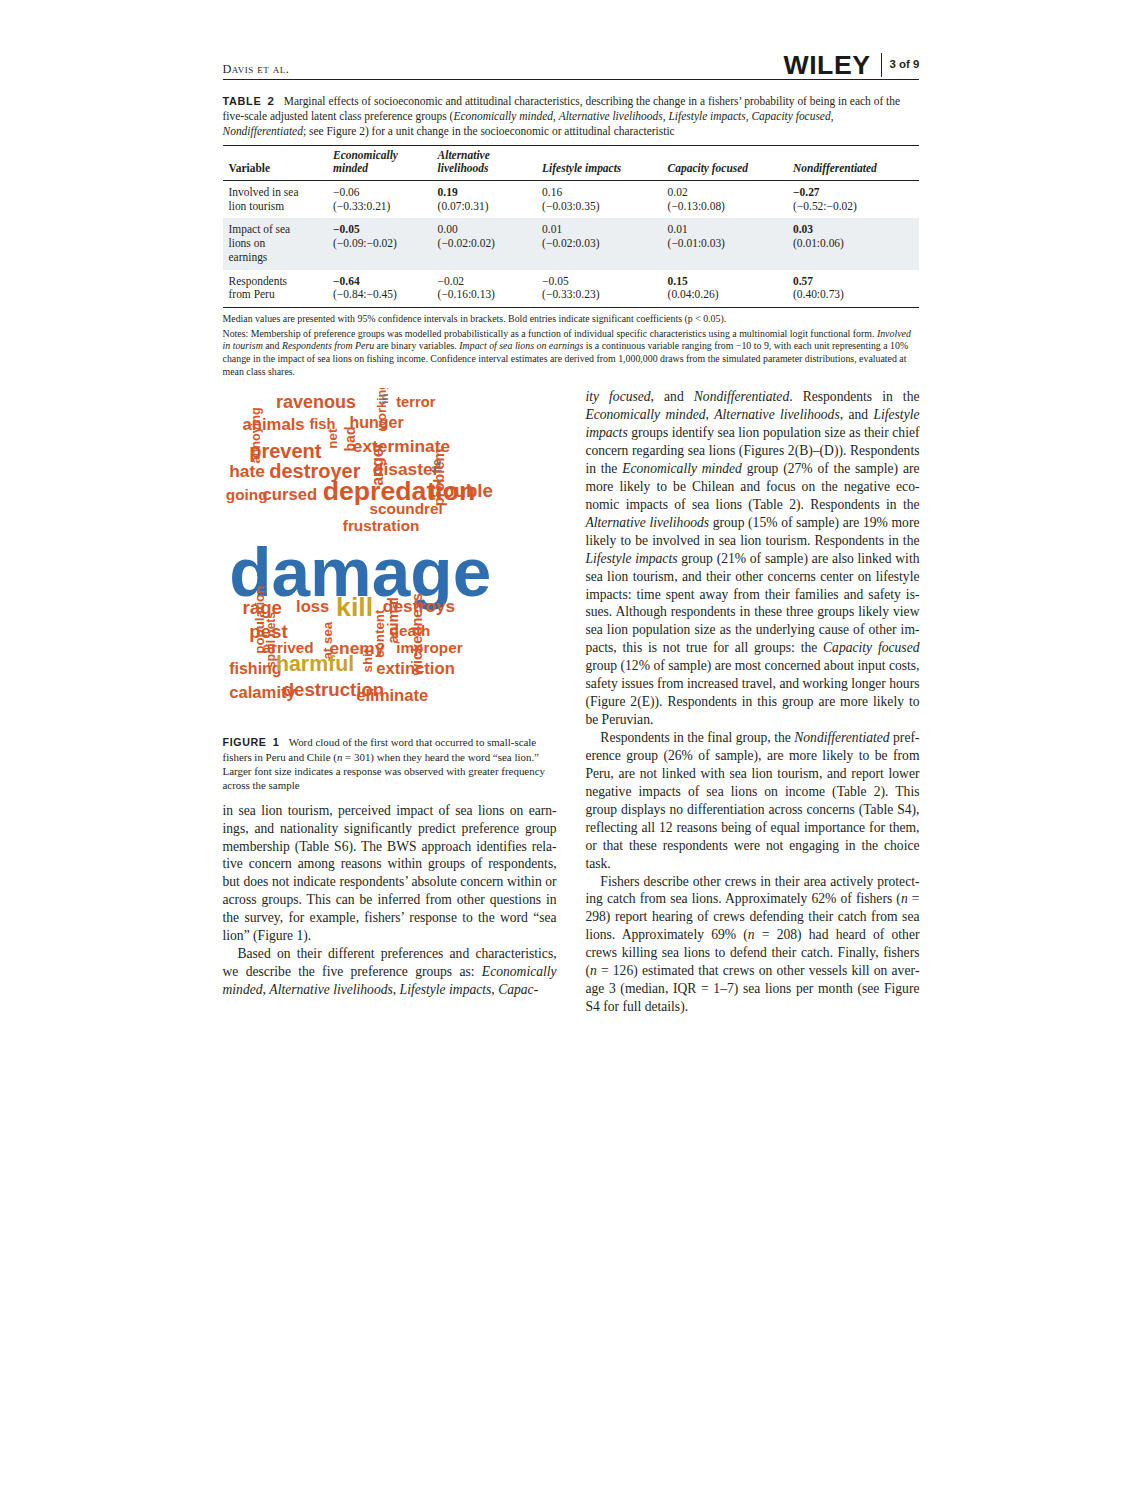Davis et al.
WILEY
3 of 9
TABLE 2 Marginal effects of socioeconomic and attitudinal characteristics, describing the change in a fishers’ probability of being in each of the five-scale adjusted latent class preference groups (Economically minded, Alternative livelihoods, Lifestyle impacts, Capacity focused, Nondifferentiated; see Figure 2) for a unit change in the socioeconomic or attitudinal characteristic
| Variable | Economically minded | Alternative livelihoods | Lifestyle impacts | Capacity focused | Nondifferentiated |
| --- | --- | --- | --- | --- | --- |
| Involved in sea lion tourism | −0.06 (−0.33:0.21) | 0.19 (0.07:0.31) | 0.16 (−0.03:0.35) | 0.02 (−0.13:0.08) | −0.27 (−0.52:−0.02) |
| Impact of sea lions on earnings | −0.05 (−0.09:−0.02) | 0.00 (−0.02:0.02) | 0.01 (−0.02:0.03) | 0.01 (−0.01:0.03) | 0.03 (0.01:0.06) |
| Respondents from Peru | −0.64 (−0.84:−0.45) | −0.02 (−0.16:0.13) | −0.05 (−0.33:0.23) | 0.15 (0.04:0.26) | 0.57 (0.40:0.73) |
Median values are presented with 95% confidence intervals in brackets. Bold entries indicate significant coefficients (p < 0.05).
Notes: Membership of preference groups was modelled probabilistically as a function of individual specific characteristics using a multinomial logit functional form. Involved in tourism and Respondents from Peru are binary variables. Impact of sea lions on earnings is a continuous variable ranging from −10 to 9, with each unit representing a 10% change in the impact of sea lions on fishing income. Confidence interval estimates are derived from 1,000,000 draws from the simulated parameter distributions, evaluated at mean class shares.
ravenous working in terror animals fish hunger annoying prevent net bad exterminate hate destroyer anger disaster lie going cursed depredation problem trouble scoundrel frustration damage rage loss kill destroys population pest animal death spoil nets arrived at sea enemy content wickedness improper fishing harmful shit extinction calamity destruction eliminate
FIGURE 1 Word cloud of the first word that occurred to small-scale fishers in Peru and Chile (n = 301) when they heard the word “sea lion.” Larger font size indicates a response was observed with greater frequency across the sample
in sea lion tourism, perceived impact of sea lions on earnings, and nationality significantly predict preference group membership (Table S6). The BWS approach identifies relative concern among reasons within groups of respondents, but does not indicate respondents’ absolute concern within or across groups. This can be inferred from other questions in the survey, for example, fishers’ response to the word “sea lion” (Figure 1).
Based on their different preferences and characteristics, we describe the five preference groups as: Economically minded, Alternative livelihoods, Lifestyle impacts, Capac-
ity focused, and Nondifferentiated. Respondents in the Economically minded, Alternative livelihoods, and Lifestyle impacts groups identify sea lion population size as their chief concern regarding sea lions (Figures 2(B)–(D)). Respondents in the Economically minded group (27% of the sample) are more likely to be Chilean and focus on the negative economic impacts of sea lions (Table 2). Respondents in the Alternative livelihoods group (15% of sample) are 19% more likely to be involved in sea lion tourism. Respondents in the Lifestyle impacts group (21% of sample) are also linked with sea lion tourism, and their other concerns center on lifestyle impacts: time spent away from their families and safety issues. Although respondents in these three groups likely view sea lion population size as the underlying cause of other impacts, this is not true for all groups: the Capacity focused group (12% of sample) are most concerned about input costs, safety issues from increased travel, and working longer hours (Figure 2(E)). Respondents in this group are more likely to be Peruvian.
Respondents in the final group, the Nondifferentiated preference group (26% of sample), are more likely to be from Peru, are not linked with sea lion tourism, and report lower negative impacts of sea lions on income (Table 2). This group displays no differentiation across concerns (Table S4), reflecting all 12 reasons being of equal importance for them, or that these respondents were not engaging in the choice task.
Fishers describe other crews in their area actively protecting catch from sea lions. Approximately 62% of fishers (n = 298) report hearing of crews defending their catch from sea lions. Approximately 69% (n = 208) had heard of other crews killing sea lions to defend their catch. Finally, fishers (n = 126) estimated that crews on other vessels kill on average 3 (median, IQR = 1–7) sea lions per month (see Figure S4 for full details).